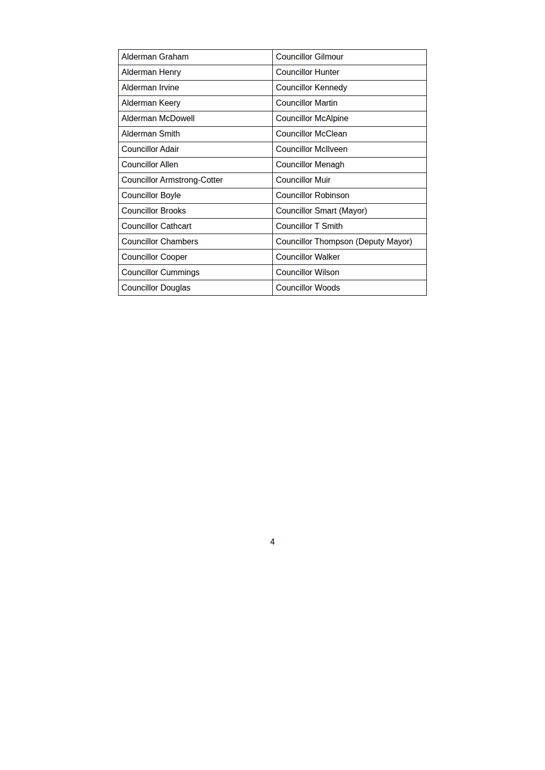| Alderman Graham | Councillor Gilmour |
| Alderman Henry | Councillor Hunter |
| Alderman Irvine | Councillor Kennedy |
| Alderman Keery | Councillor Martin |
| Alderman McDowell | Councillor McAlpine |
| Alderman Smith | Councillor McClean |
| Councillor Adair | Councillor McIlveen |
| Councillor Allen | Councillor Menagh |
| Councillor Armstrong-Cotter | Councillor Muir |
| Councillor Boyle | Councillor Robinson |
| Councillor Brooks | Councillor Smart (Mayor) |
| Councillor Cathcart | Councillor T Smith |
| Councillor Chambers | Councillor Thompson (Deputy Mayor) |
| Councillor Cooper | Councillor Walker |
| Councillor Cummings | Councillor Wilson |
| Councillor Douglas | Councillor Woods |
4